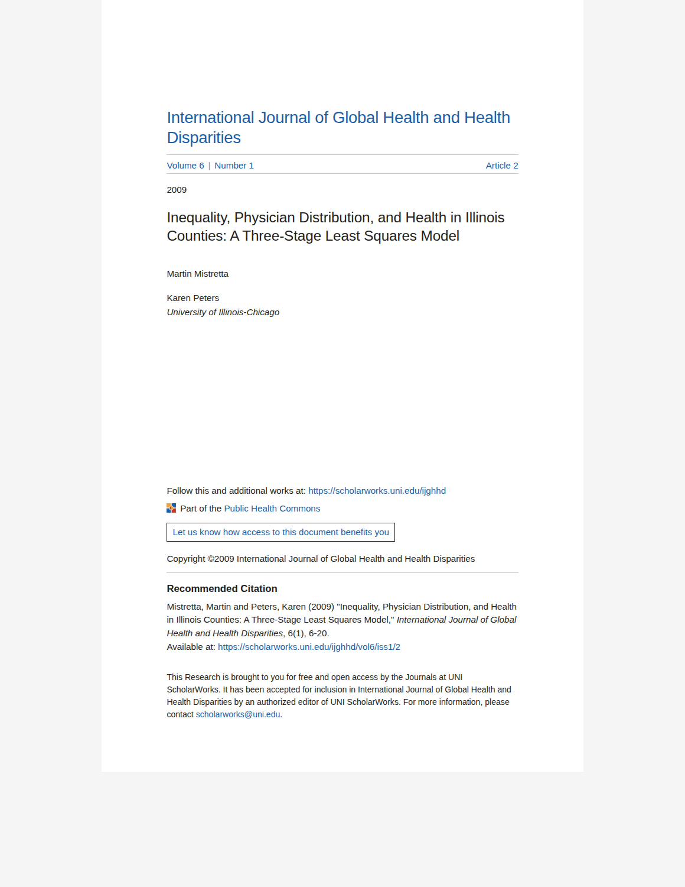International Journal of Global Health and Health Disparities
Volume 6|Number 1
Article 2
2009
Inequality, Physician Distribution, and Health in Illinois Counties: A Three-Stage Least Squares Model
Martin Mistretta
Karen Peters
University of Illinois-Chicago
Follow this and additional works at: https://scholarworks.uni.edu/ijghhd
Part of the Public Health Commons
Let us know how access to this document benefits you
Copyright ©2009 International Journal of Global Health and Health Disparities
Recommended Citation
Mistretta, Martin and Peters, Karen (2009) "Inequality, Physician Distribution, and Health in Illinois Counties: A Three-Stage Least Squares Model," International Journal of Global Health and Health Disparities, 6(1), 6-20.
Available at: https://scholarworks.uni.edu/ijghhd/vol6/iss1/2
This Research is brought to you for free and open access by the Journals at UNI ScholarWorks. It has been accepted for inclusion in International Journal of Global Health and Health Disparities by an authorized editor of UNI ScholarWorks. For more information, please contact scholarworks@uni.edu.